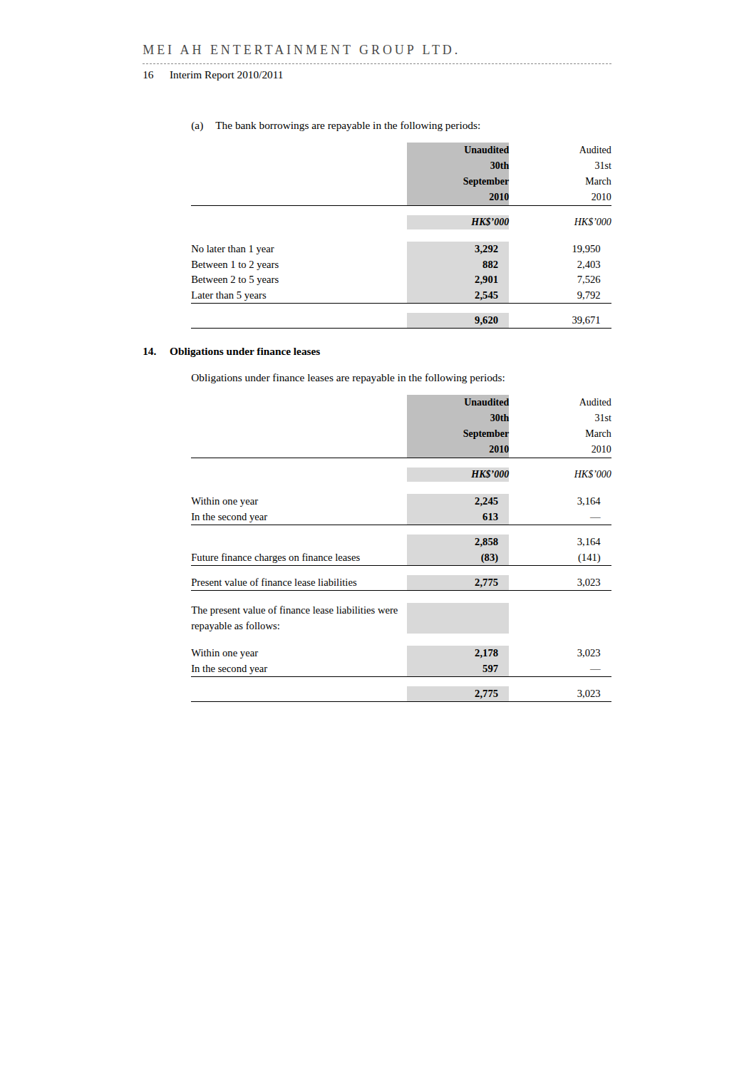MEI AH ENTERTAINMENT GROUP LTD.
16 Interim Report 2010/2011
(a) The bank borrowings are repayable in the following periods:
| | Unaudited | Audited |
| | 30th | 31st |
| | September | March |
| | 2010 | 2010 |
| | HK$’000 | HK$’000 |
| No later than 1 year | 3,292 | 19,950 |
| Between 1 to 2 years | 882 | 2,403 |
| Between 2 to 5 years | 2,901 | 7,526 |
| Later than 5 years | 2,545 | 9,792 |
| | 9,620 | 39,671 |
14. Obligations under finance leases
Obligations under finance leases are repayable in the following periods:
| | Unaudited | Audited |
| | 30th | 31st |
| | September | March |
| | 2010 | 2010 |
| | HK$’000 | HK$’000 |
| Within one year | 2,245 | 3,164 |
| In the second year | 613 | — |
| | 2,858 | 3,164 |
| Future finance charges on finance leases | (83) | (141) |
| Present value of finance lease liabilities | 2,775 | 3,023 |
| The present value of finance lease liabilities were | | |
| repayable as follows: | | |
| Within one year | 2,178 | 3,023 |
| In the second year | 597 | — |
| | 2,775 | 3,023 |